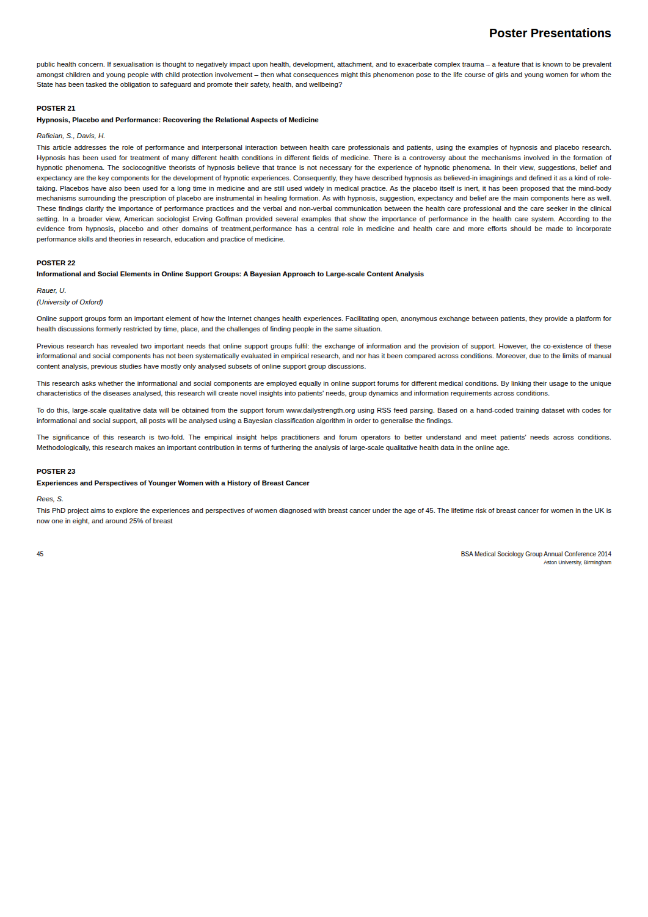Poster Presentations
public health concern. If sexualisation is thought to negatively impact upon health, development, attachment, and to exacerbate complex trauma – a feature that is known to be prevalent amongst children and young people with child protection involvement – then what consequences might this phenomenon pose to the life course of girls and young women for whom the State has been tasked the obligation to safeguard and promote their safety, health, and wellbeing?
POSTER 21
Hypnosis, Placebo and Performance: Recovering the Relational Aspects of Medicine
Rafieian, S., Davis, H.
This article addresses the role of performance and interpersonal interaction between health care professionals and patients, using the examples of hypnosis and placebo research. Hypnosis has been used for treatment of many different health conditions in different fields of medicine. There is a controversy about the mechanisms involved in the formation of hypnotic phenomena. The sociocognitive theorists of hypnosis believe that trance is not necessary for the experience of hypnotic phenomena. In their view, suggestions, belief and expectancy are the key components for the development of hypnotic experiences. Consequently, they have described hypnosis as believed-in imaginings and defined it as a kind of role-taking. Placebos have also been used for a long time in medicine and are still used widely in medical practice. As the placebo itself is inert, it has been proposed that the mind-body mechanisms surrounding the prescription of placebo are instrumental in healing formation. As with hypnosis, suggestion, expectancy and belief are the main components here as well. These findings clarify the importance of performance practices and the verbal and non-verbal communication between the health care professional and the care seeker in the clinical setting. In a broader view, American sociologist Erving Goffman provided several examples that show the importance of performance in the health care system. According to the evidence from hypnosis, placebo and other domains of treatment,performance has a central role in medicine and health care and more efforts should be made to incorporate performance skills and theories in research, education and practice of medicine.
POSTER 22
Informational and Social Elements in Online Support Groups: A Bayesian Approach to Large-scale Content Analysis
Rauer, U.
(University of Oxford)
Online support groups form an important element of how the Internet changes health experiences. Facilitating open, anonymous exchange between patients, they provide a platform for health discussions formerly restricted by time, place, and the challenges of finding people in the same situation.
Previous research has revealed two important needs that online support groups fulfil: the exchange of information and the provision of support. However, the co-existence of these informational and social components has not been systematically evaluated in empirical research, and nor has it been compared across conditions. Moreover, due to the limits of manual content analysis, previous studies have mostly only analysed subsets of online support group discussions.
This research asks whether the informational and social components are employed equally in online support forums for different medical conditions. By linking their usage to the unique characteristics of the diseases analysed, this research will create novel insights into patients' needs, group dynamics and information requirements across conditions.
To do this, large-scale qualitative data will be obtained from the support forum www.dailystrength.org using RSS feed parsing. Based on a hand-coded training dataset with codes for informational and social support, all posts will be analysed using a Bayesian classification algorithm in order to generalise the findings.
The significance of this research is two-fold. The empirical insight helps practitioners and forum operators to better understand and meet patients' needs across conditions. Methodologically, this research makes an important contribution in terms of furthering the analysis of large-scale qualitative health data in the online age.
POSTER 23
Experiences and Perspectives of Younger Women with a History of Breast Cancer
Rees, S.
This PhD project aims to explore the experiences and perspectives of women diagnosed with breast cancer under the age of 45. The lifetime risk of breast cancer for women in the UK is now one in eight, and around 25% of breast
45 BSA Medical Sociology Group Annual Conference 2014 Aston University, Birmingham